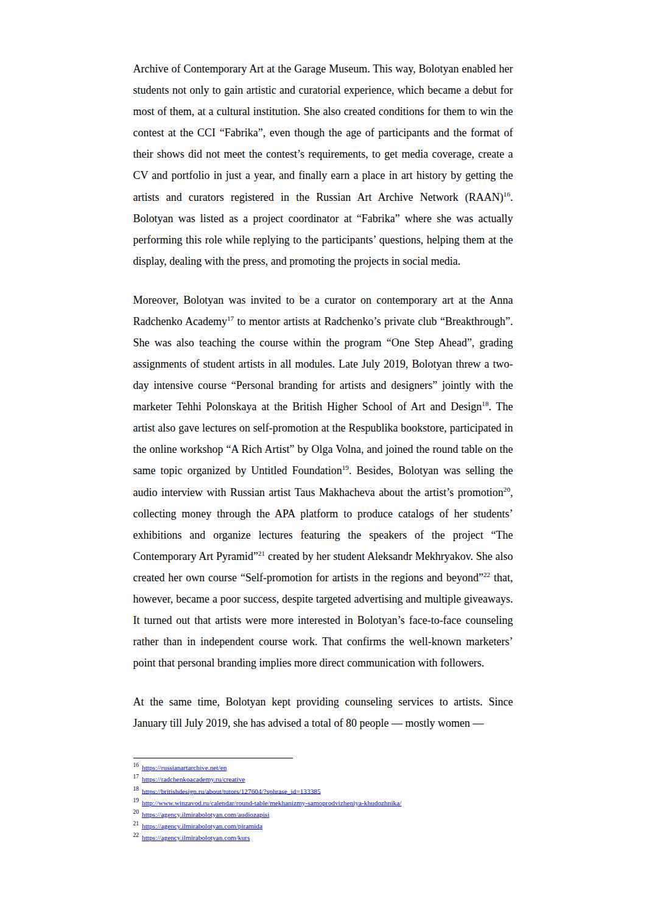Archive of Contemporary Art at the Garage Museum. This way, Bolotyan enabled her students not only to gain artistic and curatorial experience, which became a debut for most of them, at a cultural institution. She also created conditions for them to win the contest at the CCI “Fabrika”, even though the age of participants and the format of their shows did not meet the contest’s requirements, to get media coverage, create a CV and portfolio in just a year, and finally earn a place in art history by getting the artists and curators registered in the Russian Art Archive Network (RAAN)16. Bolotyan was listed as a project coordinator at “Fabrika” where she was actually performing this role while replying to the participants’ questions, helping them at the display, dealing with the press, and promoting the projects in social media.
Moreover, Bolotyan was invited to be a curator on contemporary art at the Anna Radchenko Academy17 to mentor artists at Radchenko’s private club “Breakthrough”. She was also teaching the course within the program “One Step Ahead”, grading assignments of student artists in all modules. Late July 2019, Bolotyan threw a two-day intensive course “Personal branding for artists and designers” jointly with the marketer Tehhi Polonskaya at the British Higher School of Art and Design18. The artist also gave lectures on self-promotion at the Respublika bookstore, participated in the online workshop “A Rich Artist” by Olga Volna, and joined the round table on the same topic organized by Untitled Foundation19. Besides, Bolotyan was selling the audio interview with Russian artist Taus Makhacheva about the artist’s promotion20, collecting money through the APA platform to produce catalogs of her students’ exhibitions and organize lectures featuring the speakers of the project “The Contemporary Art Pyramid”21 created by her student Aleksandr Mekhryakov. She also created her own course “Self-promotion for artists in the regions and beyond”22 that, however, became a poor success, despite targeted advertising and multiple giveaways. It turned out that artists were more interested in Bolotyan’s face-to-face counseling rather than in independent course work. That confirms the well-known marketers’ point that personal branding implies more direct communication with followers.
At the same time, Bolotyan kept providing counseling services to artists. Since January till July 2019, she has advised a total of 80 people — mostly women —
16 https://russianartarchive.net/en
17 https://radchenkoacademy.ru/creative
18 https://britishdesign.ru/about/tutors/127604/?sphrase_id=133385
19 http://www.winzavod.ru/calendar/round-table/mekhanizmy-samoprodvizheniya-khudozhnika/
20 https://agency.ilmirabolotyan.com/audiozapisi
21 https://agency.ilmirabolotyan.com/piramida
22 https://agency.ilmirabolotyan.com/kurs